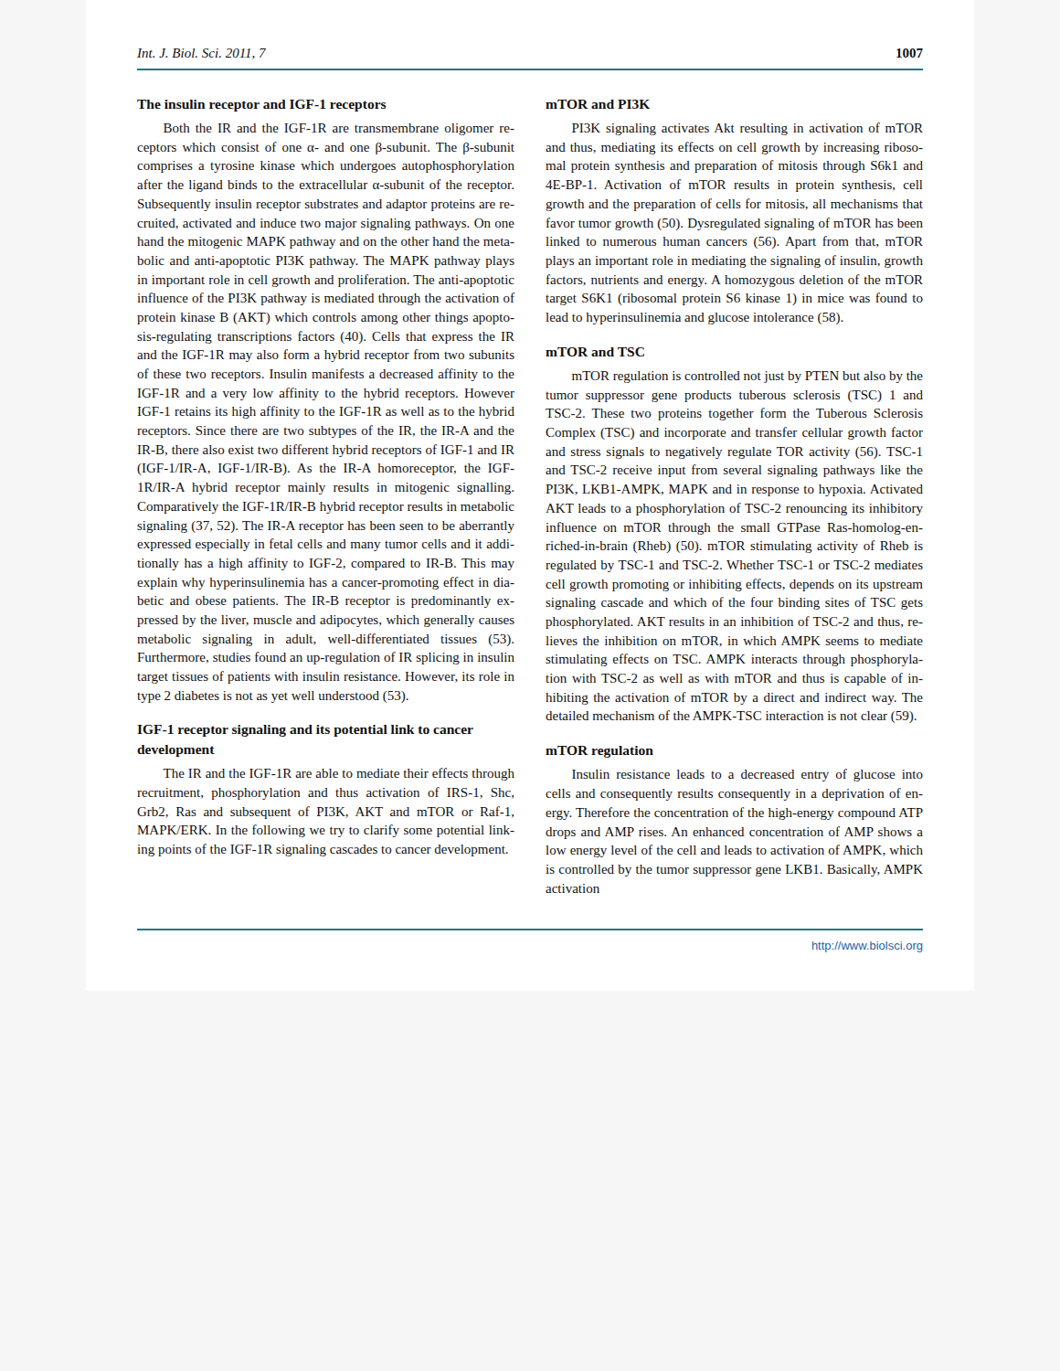Int. J. Biol. Sci. 2011, 7 1007
The insulin receptor and IGF-1 receptors
Both the IR and the IGF-1R are transmembrane oligomer receptors which consist of one α- and one β-subunit. The β-subunit comprises a tyrosine kinase which undergoes autophosphorylation after the ligand binds to the extracellular α-subunit of the receptor. Subsequently insulin receptor substrates and adaptor proteins are recruited, activated and induce two major signaling pathways. On one hand the mitogenic MAPK pathway and on the other hand the metabolic and anti-apoptotic PI3K pathway. The MAPK pathway plays in important role in cell growth and proliferation. The anti-apoptotic influence of the PI3K pathway is mediated through the activation of protein kinase B (AKT) which controls among other things apoptosis-regulating transcriptions factors (40). Cells that express the IR and the IGF-1R may also form a hybrid receptor from two subunits of these two receptors. Insulin manifests a decreased affinity to the IGF-1R and a very low affinity to the hybrid receptors. However IGF-1 retains its high affinity to the IGF-1R as well as to the hybrid receptors. Since there are two subtypes of the IR, the IR-A and the IR-B, there also exist two different hybrid receptors of IGF-1 and IR (IGF-1/IR-A, IGF-1/IR-B). As the IR-A homoreceptor, the IGF-1R/IR-A hybrid receptor mainly results in mitogenic signalling. Comparatively the IGF-1R/IR-B hybrid receptor results in metabolic signaling (37, 52). The IR-A receptor has been seen to be aberrantly expressed especially in fetal cells and many tumor cells and it additionally has a high affinity to IGF-2, compared to IR-B. This may explain why hyperinsulinemia has a cancer-promoting effect in diabetic and obese patients. The IR-B receptor is predominantly expressed by the liver, muscle and adipocytes, which generally causes metabolic signaling in adult, well-differentiated tissues (53). Furthermore, studies found an up-regulation of IR splicing in insulin target tissues of patients with insulin resistance. However, its role in type 2 diabetes is not as yet well understood (53).
IGF-1 receptor signaling and its potential link to cancer development
The IR and the IGF-1R are able to mediate their effects through recruitment, phosphorylation and thus activation of IRS-1, Shc, Grb2, Ras and subsequent of PI3K, AKT and mTOR or Raf-1, MAPK/ERK. In the following we try to clarify some potential linking points of the IGF-1R signaling cascades to cancer development.
mTOR and PI3K
PI3K signaling activates Akt resulting in activation of mTOR and thus, mediating its effects on cell growth by increasing ribosomal protein synthesis and preparation of mitosis through S6k1 and 4E-BP-1. Activation of mTOR results in protein synthesis, cell growth and the preparation of cells for mitosis, all mechanisms that favor tumor growth (50). Dysregulated signaling of mTOR has been linked to numerous human cancers (56). Apart from that, mTOR plays an important role in mediating the signaling of insulin, growth factors, nutrients and energy. A homozygous deletion of the mTOR target S6K1 (ribosomal protein S6 kinase 1) in mice was found to lead to hyperinsulinemia and glucose intolerance (58).
mTOR and TSC
mTOR regulation is controlled not just by PTEN but also by the tumor suppressor gene products tuberous sclerosis (TSC) 1 and TSC-2. These two proteins together form the Tuberous Sclerosis Complex (TSC) and incorporate and transfer cellular growth factor and stress signals to negatively regulate TOR activity (56). TSC-1 and TSC-2 receive input from several signaling pathways like the PI3K, LKB1-AMPK, MAPK and in response to hypoxia. Activated AKT leads to a phosphorylation of TSC-2 renouncing its inhibitory influence on mTOR through the small GTPase Ras-homolog-enriched-in-brain (Rheb) (50). mTOR stimulating activity of Rheb is regulated by TSC-1 and TSC-2. Whether TSC-1 or TSC-2 mediates cell growth promoting or inhibiting effects, depends on its upstream signaling cascade and which of the four binding sites of TSC gets phosphorylated. AKT results in an inhibition of TSC-2 and thus, relieves the inhibition on mTOR, in which AMPK seems to mediate stimulating effects on TSC. AMPK interacts through phosphorylation with TSC-2 as well as with mTOR and thus is capable of inhibiting the activation of mTOR by a direct and indirect way. The detailed mechanism of the AMPK-TSC interaction is not clear (59).
mTOR regulation
Insulin resistance leads to a decreased entry of glucose into cells and consequently results consequently in a deprivation of energy. Therefore the concentration of the high-energy compound ATP drops and AMP rises. An enhanced concentration of AMP shows a low energy level of the cell and leads to activation of AMPK, which is controlled by the tumor suppressor gene LKB1. Basically, AMPK activation
http://www.biolsci.org